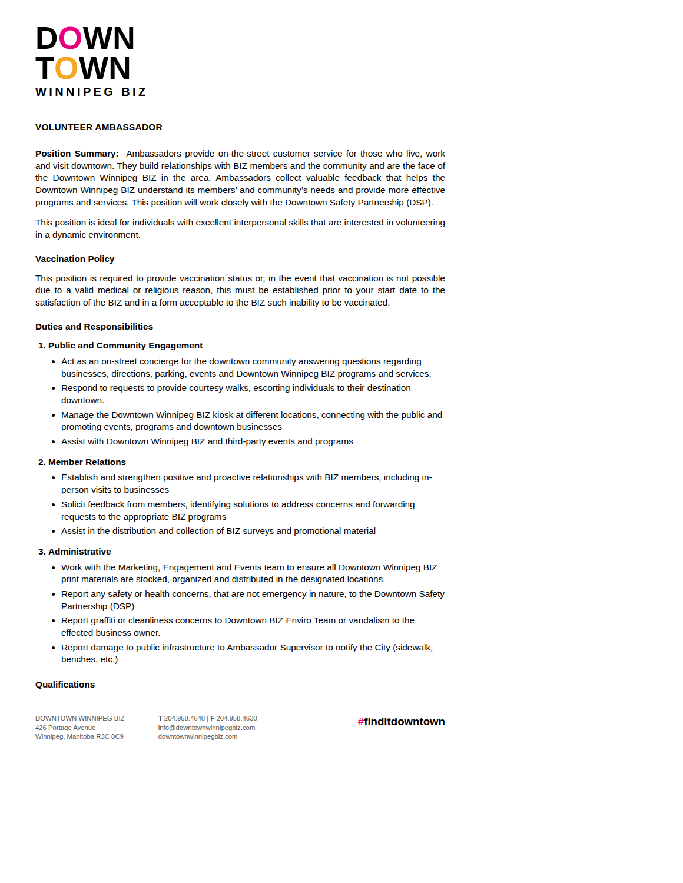DOWN
TOWN
WINNIPEG BIZ
VOLUNTEER AMBASSADOR
Position Summary: Ambassadors provide on-the-street customer service for those who live, work and visit downtown. They build relationships with BIZ members and the community and are the face of the Downtown Winnipeg BIZ in the area. Ambassadors collect valuable feedback that helps the Downtown Winnipeg BIZ understand its members’ and community’s needs and provide more effective programs and services. This position will work closely with the Downtown Safety Partnership (DSP).
This position is ideal for individuals with excellent interpersonal skills that are interested in volunteering in a dynamic environment.
Vaccination Policy
This position is required to provide vaccination status or, in the event that vaccination is not possible due to a valid medical or religious reason, this must be established prior to your start date to the satisfaction of the BIZ and in a form acceptable to the BIZ such inability to be vaccinated.
Duties and Responsibilities
Public and Community Engagement
Act as an on-street concierge for the downtown community answering questions regarding businesses, directions, parking, events and Downtown Winnipeg BIZ programs and services.
Respond to requests to provide courtesy walks, escorting individuals to their destination downtown.
Manage the Downtown Winnipeg BIZ kiosk at different locations, connecting with the public and promoting events, programs and downtown businesses
Assist with Downtown Winnipeg BIZ and third-party events and programs
Member Relations
Establish and strengthen positive and proactive relationships with BIZ members, including in-person visits to businesses
Solicit feedback from members, identifying solutions to address concerns and forwarding requests to the appropriate BIZ programs
Assist in the distribution and collection of BIZ surveys and promotional material
Administrative
Work with the Marketing, Engagement and Events team to ensure all Downtown Winnipeg BIZ print materials are stocked, organized and distributed in the designated locations.
Report any safety or health concerns, that are not emergency in nature, to the Downtown Safety Partnership (DSP)
Report graffiti or cleanliness concerns to Downtown BIZ Enviro Team or vandalism to the effected business owner.
Report damage to public infrastructure to Ambassador Supervisor to notify the City (sidewalk, benches, etc.)
Qualifications
DOWNTOWN WINNIPEG BIZ
426 Portage Avenue
Winnipeg, Manitoba R3C 0C9
T 204.958.4640 | F 204.958.4630
info@downtownwinnipegbiz.com
downtownwinnipegbiz.com
#finditdowntown